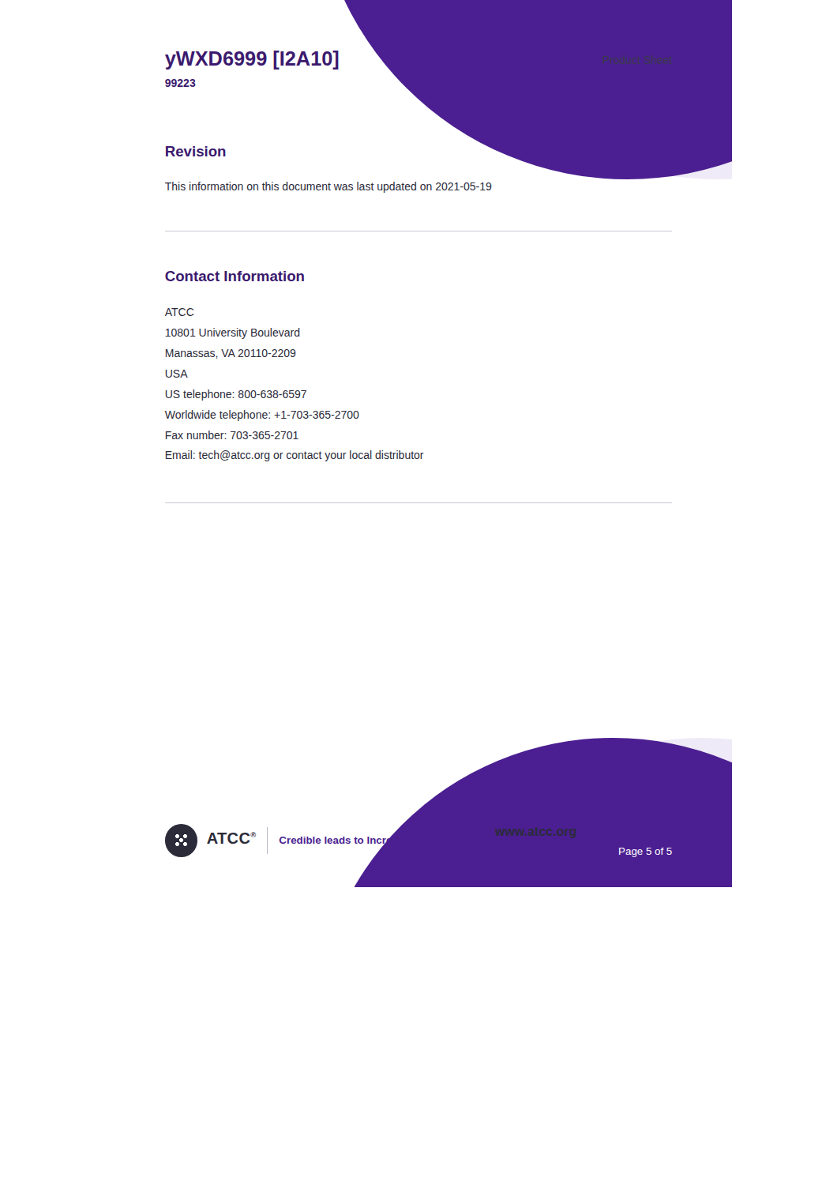yWXD6999 [I2A10]
99223
Product Sheet
Revision
This information on this document was last updated on 2021-05-19
Contact Information
ATCC
10801 University Boulevard
Manassas, VA 20110-2209
USA
US telephone: 800-638-6597
Worldwide telephone: +1-703-365-2700
Fax number: 703-365-2701
Email: tech@atcc.org or contact your local distributor
ATCC® Credible leads to Incredible™
www.atcc.org
Page 5 of 5